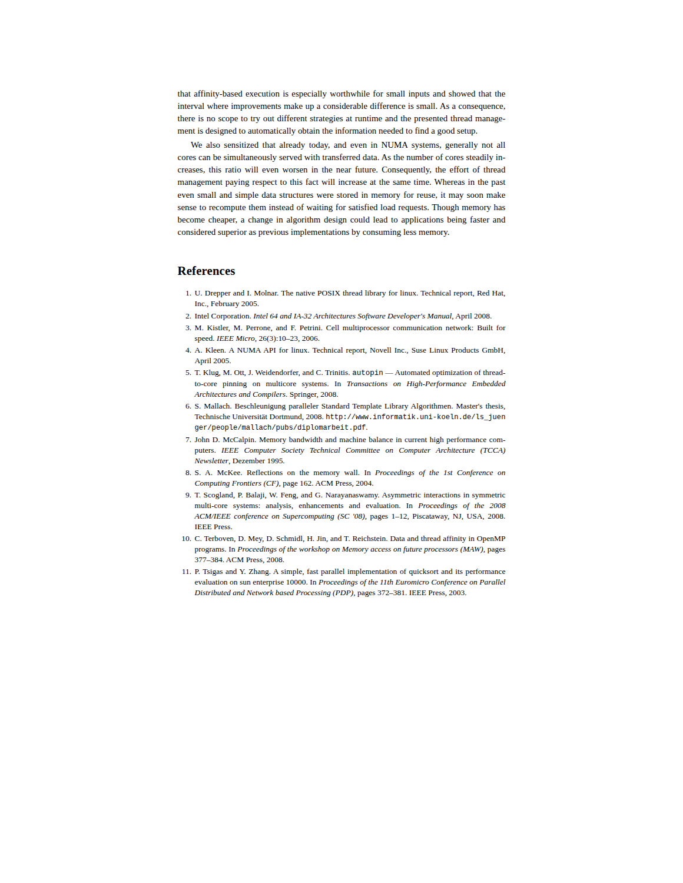that affinity-based execution is especially worthwhile for small inputs and showed that the interval where improvements make up a considerable difference is small. As a consequence, there is no scope to try out different strategies at runtime and the presented thread management is designed to automatically obtain the information needed to find a good setup.
We also sensitized that already today, and even in NUMA systems, generally not all cores can be simultaneously served with transferred data. As the number of cores steadily increases, this ratio will even worsen in the near future. Consequently, the effort of thread management paying respect to this fact will increase at the same time. Whereas in the past even small and simple data structures were stored in memory for reuse, it may soon make sense to recompute them instead of waiting for satisfied load requests. Though memory has become cheaper, a change in algorithm design could lead to applications being faster and considered superior as previous implementations by consuming less memory.
References
U. Drepper and I. Molnar. The native POSIX thread library for linux. Technical report, Red Hat, Inc., February 2005.
Intel Corporation. Intel 64 and IA-32 Architectures Software Developer's Manual, April 2008.
M. Kistler, M. Perrone, and F. Petrini. Cell multiprocessor communication network: Built for speed. IEEE Micro, 26(3):10–23, 2006.
A. Kleen. A NUMA API for linux. Technical report, Novell Inc., Suse Linux Products GmbH, April 2005.
T. Klug, M. Ott, J. Weidendorfer, and C. Trinitis. autopin — Automated optimization of thread-to-core pinning on multicore systems. In Transactions on High-Performance Embedded Architectures and Compilers. Springer, 2008.
S. Mallach. Beschleunigung paralleler Standard Template Library Algorithmen. Master's thesis, Technische Universität Dortmund, 2008. http://www.informatik.uni-koeln.de/ls_juenger/people/mallach/pubs/diplomarbeit.pdf.
John D. McCalpin. Memory bandwidth and machine balance in current high performance computers. IEEE Computer Society Technical Committee on Computer Architecture (TCCA) Newsletter, Dezember 1995.
S. A. McKee. Reflections on the memory wall. In Proceedings of the 1st Conference on Computing Frontiers (CF), page 162. ACM Press, 2004.
T. Scogland, P. Balaji, W. Feng, and G. Narayanaswamy. Asymmetric interactions in symmetric multi-core systems: analysis, enhancements and evaluation. In Proceedings of the 2008 ACM/IEEE conference on Supercomputing (SC '08), pages 1–12, Piscataway, NJ, USA, 2008. IEEE Press.
C. Terboven, D. Mey, D. Schmidl, H. Jin, and T. Reichstein. Data and thread affinity in OpenMP programs. In Proceedings of the workshop on Memory access on future processors (MAW), pages 377–384. ACM Press, 2008.
P. Tsigas and Y. Zhang. A simple, fast parallel implementation of quicksort and its performance evaluation on sun enterprise 10000. In Proceedings of the 11th Euromicro Conference on Parallel Distributed and Network based Processing (PDP), pages 372–381. IEEE Press, 2003.